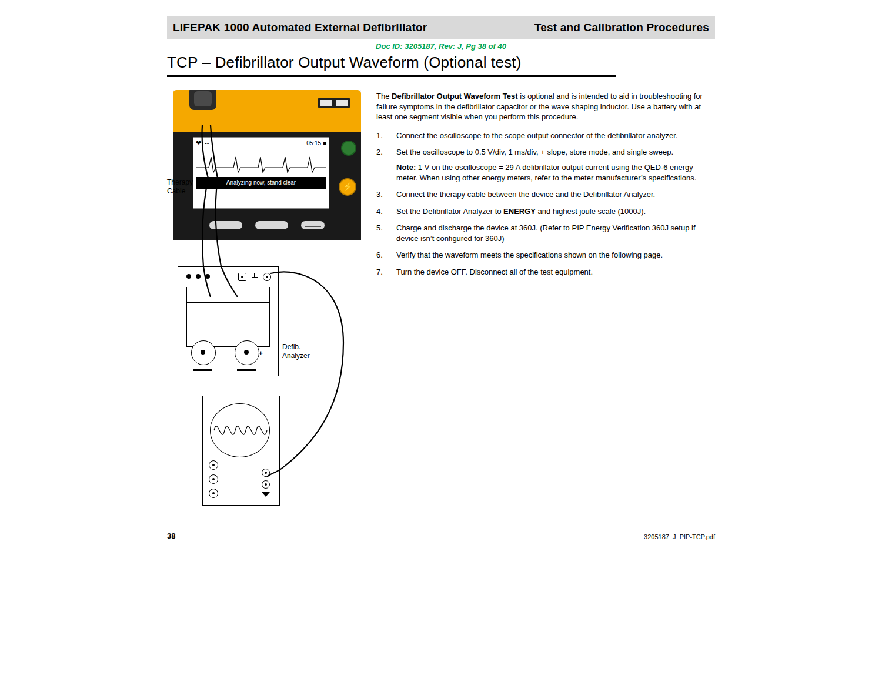LIFEPAK 1000 Automated External Defibrillator Test and Calibration Procedures
Doc ID: 3205187, Rev: J, Pg 38 of 40
TCP – Defibrillator Output Waveform (Optional test)
❤ -- 05:15 ■
Analyzing now, stand clear
⚡
Therapy
Cable
Defib.
Analyzer
VERT
+
The Defibrillator Output Waveform Test is optional and is intended to aid in troubleshooting for failure symptoms in the defibrillator capacitor or the wave shaping inductor. Use a battery with at least one segment visible when you perform this procedure.
Connect the oscilloscope to the scope output connector of the defibrillator analyzer.
Set the oscilloscope to 0.5 V/div, 1 ms/div, + slope, store mode, and single sweep.
Note: 1 V on the oscilloscope = 29 A defibrillator output current using the QED-6 energy meter. When using other energy meters, refer to the meter manufacturer’s specifications.
Connect the therapy cable between the device and the Defibrillator Analyzer.
Set the Defibrillator Analyzer to ENERGY and highest joule scale (1000J).
Charge and discharge the device at 360J. (Refer to PIP Energy Verification 360J setup if device isn’t configured for 360J)
Verify that the waveform meets the specifications shown on the following page.
Turn the device OFF. Disconnect all of the test equipment.
38 3205187_J_PIP-TCP.pdf